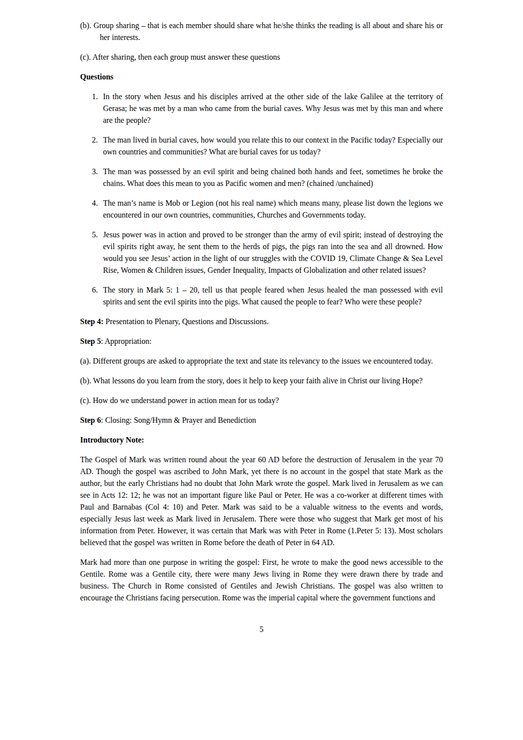(b). Group sharing – that is each member should share what he/she thinks the reading is all about and share his or her interests.
(c). After sharing, then each group must answer these questions
Questions
In the story when Jesus and his disciples arrived at the other side of the lake Galilee at the territory of Gerasa; he was met by a man who came from the burial caves. Why Jesus was met by this man and where are the people?
The man lived in burial caves, how would you relate this to our context in the Pacific today? Especially our own countries and communities? What are burial caves for us today?
The man was possessed by an evil spirit and being chained both hands and feet, sometimes he broke the chains. What does this mean to you as Pacific women and men? (chained /unchained)
The man’s name is Mob or Legion (not his real name) which means many, please list down the legions we encountered in our own countries, communities, Churches and Governments today.
Jesus power was in action and proved to be stronger than the army of evil spirit; instead of destroying the evil spirits right away, he sent them to the herds of pigs, the pigs ran into the sea and all drowned. How would you see Jesus’ action in the light of our struggles with the COVID 19, Climate Change & Sea Level Rise, Women & Children issues, Gender Inequality, Impacts of Globalization and other related issues?
The story in Mark 5: 1 – 20, tell us that people feared when Jesus healed the man possessed with evil spirits and sent the evil spirits into the pigs. What caused the people to fear? Who were these people?
Step 4: Presentation to Plenary, Questions and Discussions.
Step 5: Appropriation:
(a). Different groups are asked to appropriate the text and state its relevancy to the issues we encountered today.
(b). What lessons do you learn from the story, does it help to keep your faith alive in Christ our living Hope?
(c). How do we understand power in action mean for us today?
Step 6: Closing: Song/Hymn & Prayer and Benediction
Introductory Note:
The Gospel of Mark was written round about the year 60 AD before the destruction of Jerusalem in the year 70 AD. Though the gospel was ascribed to John Mark, yet there is no account in the gospel that state Mark as the author, but the early Christians had no doubt that John Mark wrote the gospel. Mark lived in Jerusalem as we can see in Acts 12: 12; he was not an important figure like Paul or Peter. He was a co-worker at different times with Paul and Barnabas (Col 4: 10) and Peter. Mark was said to be a valuable witness to the events and words, especially Jesus last week as Mark lived in Jerusalem. There were those who suggest that Mark get most of his information from Peter. However, it was certain that Mark was with Peter in Rome (1.Peter 5: 13). Most scholars believed that the gospel was written in Rome before the death of Peter in 64 AD.
Mark had more than one purpose in writing the gospel: First, he wrote to make the good news accessible to the Gentile. Rome was a Gentile city, there were many Jews living in Rome they were drawn there by trade and business. The Church in Rome consisted of Gentiles and Jewish Christians. The gospel was also written to encourage the Christians facing persecution. Rome was the imperial capital where the government functions and
5